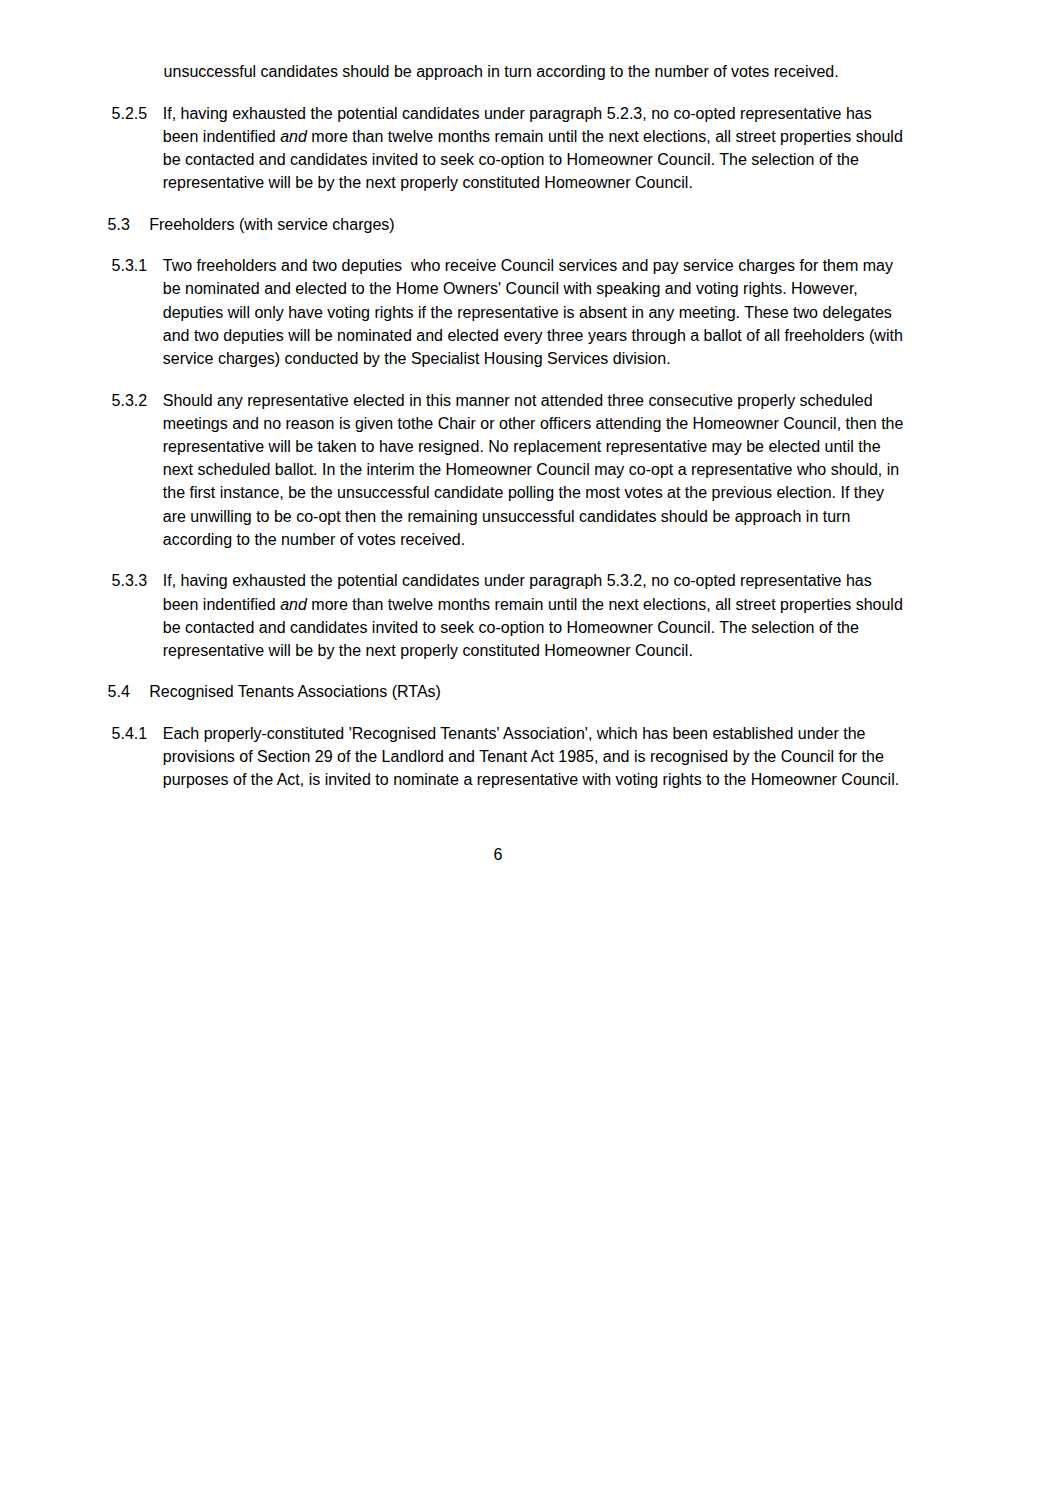unsuccessful candidates should be approach in turn according to the number of votes received.
5.2.5
If, having exhausted the potential candidates under paragraph 5.2.3, no co-opted representative has been indentified and more than twelve months remain until the next elections, all street properties should be contacted and candidates invited to seek co-option to Homeowner Council. The selection of the representative will be by the next properly constituted Homeowner Council.
5.3
Freeholders (with service charges)
5.3.1
Two freeholders and two deputies who receive Council services and pay service charges for them may be nominated and elected to the Home Owners' Council with speaking and voting rights. However, deputies will only have voting rights if the representative is absent in any meeting. These two delegates and two deputies will be nominated and elected every three years through a ballot of all freeholders (with service charges) conducted by the Specialist Housing Services division.
5.3.2
Should any representative elected in this manner not attended three consecutive properly scheduled meetings and no reason is given tothe Chair or other officers attending the Homeowner Council, then the representative will be taken to have resigned. No replacement representative may be elected until the next scheduled ballot. In the interim the Homeowner Council may co-opt a representative who should, in the first instance, be the unsuccessful candidate polling the most votes at the previous election. If they are unwilling to be co-opt then the remaining unsuccessful candidates should be approach in turn according to the number of votes received.
5.3.3
If, having exhausted the potential candidates under paragraph 5.3.2, no co-opted representative has been indentified and more than twelve months remain until the next elections, all street properties should be contacted and candidates invited to seek co-option to Homeowner Council. The selection of the representative will be by the next properly constituted Homeowner Council.
5.4
Recognised Tenants Associations (RTAs)
5.4.1
Each properly-constituted 'Recognised Tenants' Association', which has been established under the provisions of Section 29 of the Landlord and Tenant Act 1985, and is recognised by the Council for the purposes of the Act, is invited to nominate a representative with voting rights to the Homeowner Council.
6